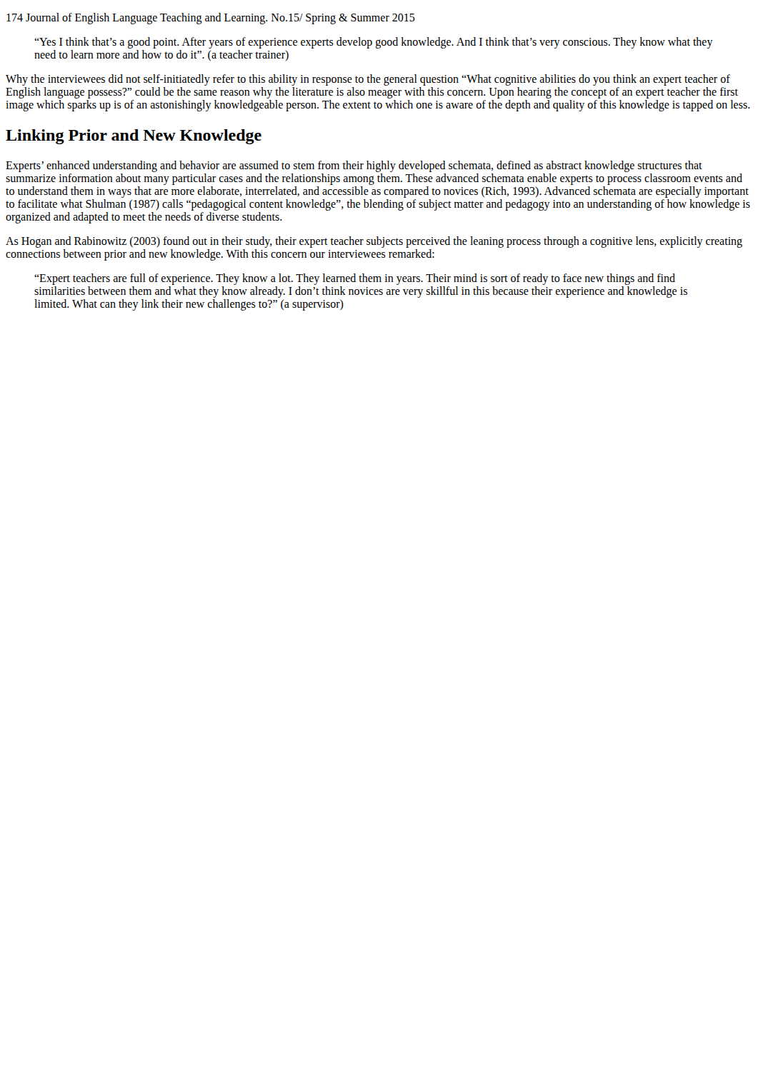174 Journal of English Language Teaching and Learning. No.15/ Spring & Summer 2015
“Yes I think that’s a good point. After years of experience experts develop good knowledge. And I think that’s very conscious. They know what they need to learn more and how to do it”. (a teacher trainer)
Why the interviewees did not self-initiatedly refer to this ability in response to the general question “What cognitive abilities do you think an expert teacher of English language possess?” could be the same reason why the literature is also meager with this concern. Upon hearing the concept of an expert teacher the first image which sparks up is of an astonishingly knowledgeable person. The extent to which one is aware of the depth and quality of this knowledge is tapped on less.
Linking Prior and New Knowledge
Experts’ enhanced understanding and behavior are assumed to stem from their highly developed schemata, defined as abstract knowledge structures that summarize information about many particular cases and the relationships among them. These advanced schemata enable experts to process classroom events and to understand them in ways that are more elaborate, interrelated, and accessible as compared to novices (Rich, 1993). Advanced schemata are especially important to facilitate what Shulman (1987) calls “pedagogical content knowledge”, the blending of subject matter and pedagogy into an understanding of how knowledge is organized and adapted to meet the needs of diverse students.
As Hogan and Rabinowitz (2003) found out in their study, their expert teacher subjects perceived the leaning process through a cognitive lens, explicitly creating connections between prior and new knowledge. With this concern our interviewees remarked:
“Expert teachers are full of experience. They know a lot. They learned them in years. Their mind is sort of ready to face new things and find similarities between them and what they know already. I don’t think novices are very skillful in this because their experience and knowledge is limited. What can they link their new challenges to?” (a supervisor)